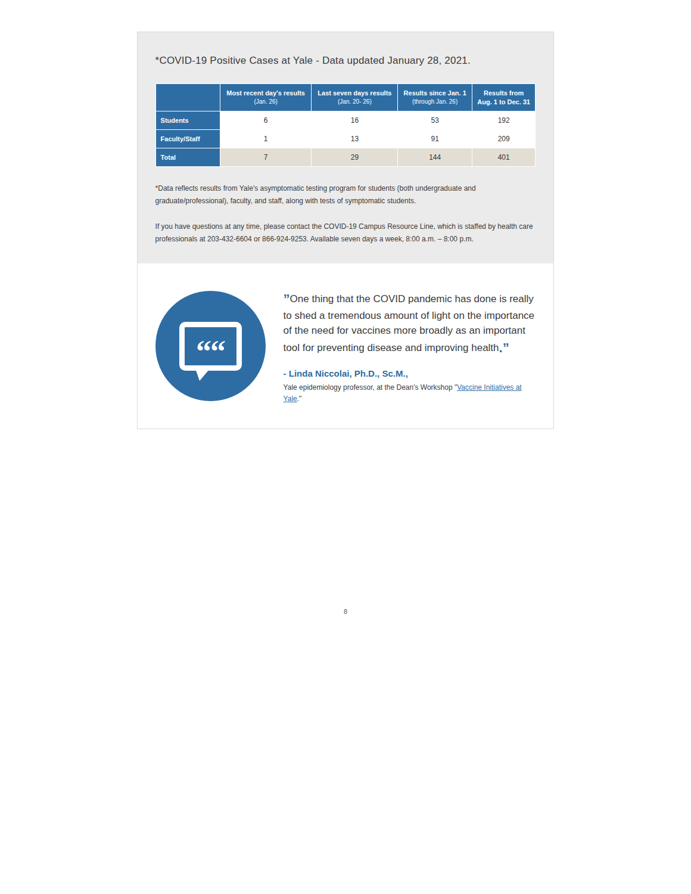*COVID-19 Positive Cases at Yale - Data updated January 28, 2021.
| | Most recent day's results (Jan. 26) | Last seven days results (Jan. 20- 26) | Results since Jan. 1 (through Jan. 26) | Results from Aug. 1 to Dec. 31 |
| --- | --- | --- | --- | --- |
| Students | 6 | 16 | 53 | 192 |
| Faculty/Staff | 1 | 13 | 91 | 209 |
| Total | 7 | 29 | 144 | 401 |
*Data reflects results from Yale's asymptomatic testing program for students (both undergraduate and graduate/professional), faculty, and staff, along with tests of symptomatic students.
If you have questions at any time, please contact the COVID-19 Campus Resource Line, which is staffed by health care professionals at 203-432-6604 or 866-924-9253. Available seven days a week, 8:00 a.m. – 8:00 p.m.
““
”One thing that the COVID pandemic has done is really to shed a tremendous amount of light on the importance of the need for vaccines more broadly as an important tool for preventing disease and improving health.”
- Linda Niccolai, Ph.D., Sc.M.,
Yale epidemiology professor, at the Dean's Workshop "Vaccine Initiatives at Yale."
8